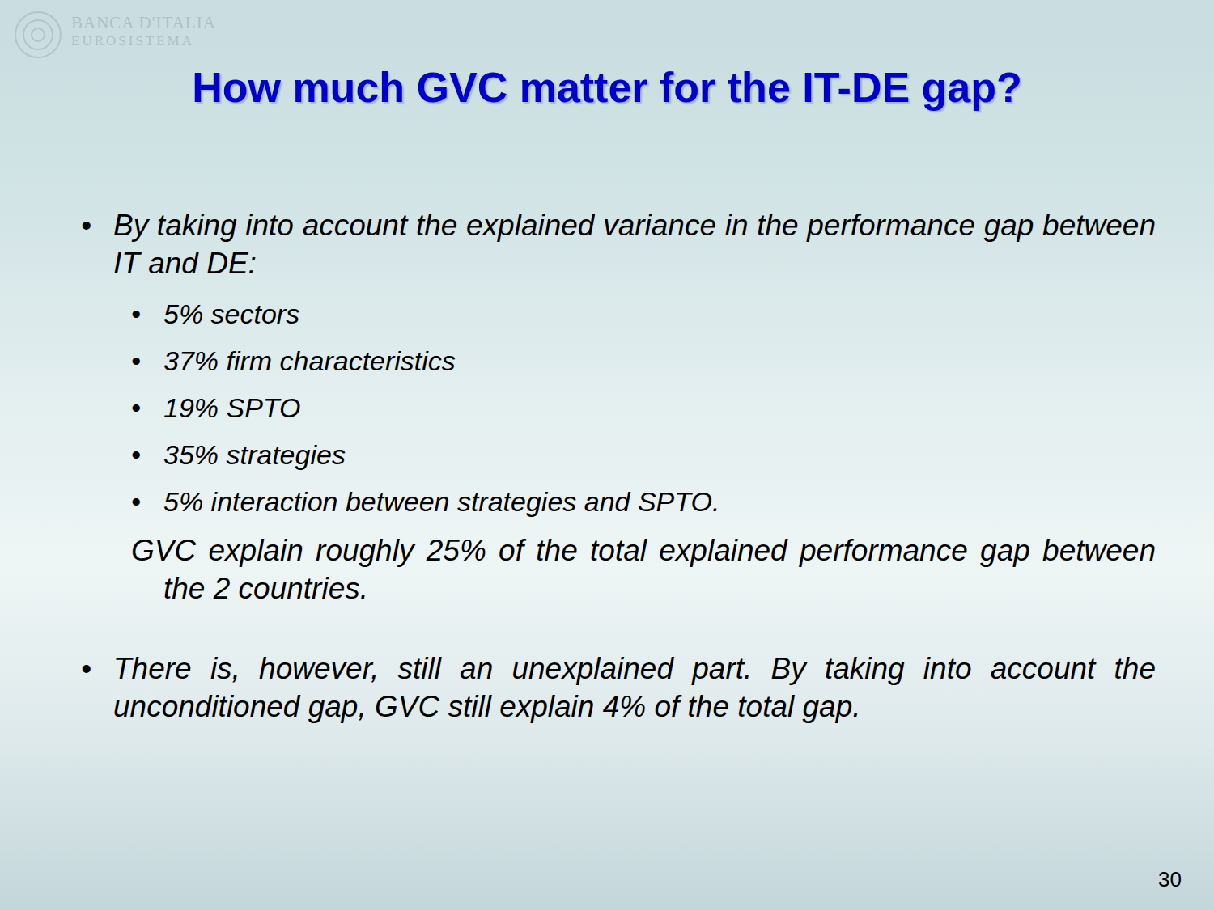BANCA D'ITALIA
EUROSISTEMA
How much GVC matter for the IT-DE gap?
By taking into account the explained variance in the performance gap between IT and DE:
5% sectors
37% firm characteristics
19% SPTO
35% strategies
5% interaction between strategies and SPTO.
GVC explain roughly 25% of the total explained performance gap between the 2 countries.
There is, however, still an unexplained part. By taking into account the unconditioned gap, GVC still explain 4% of the total gap.
30